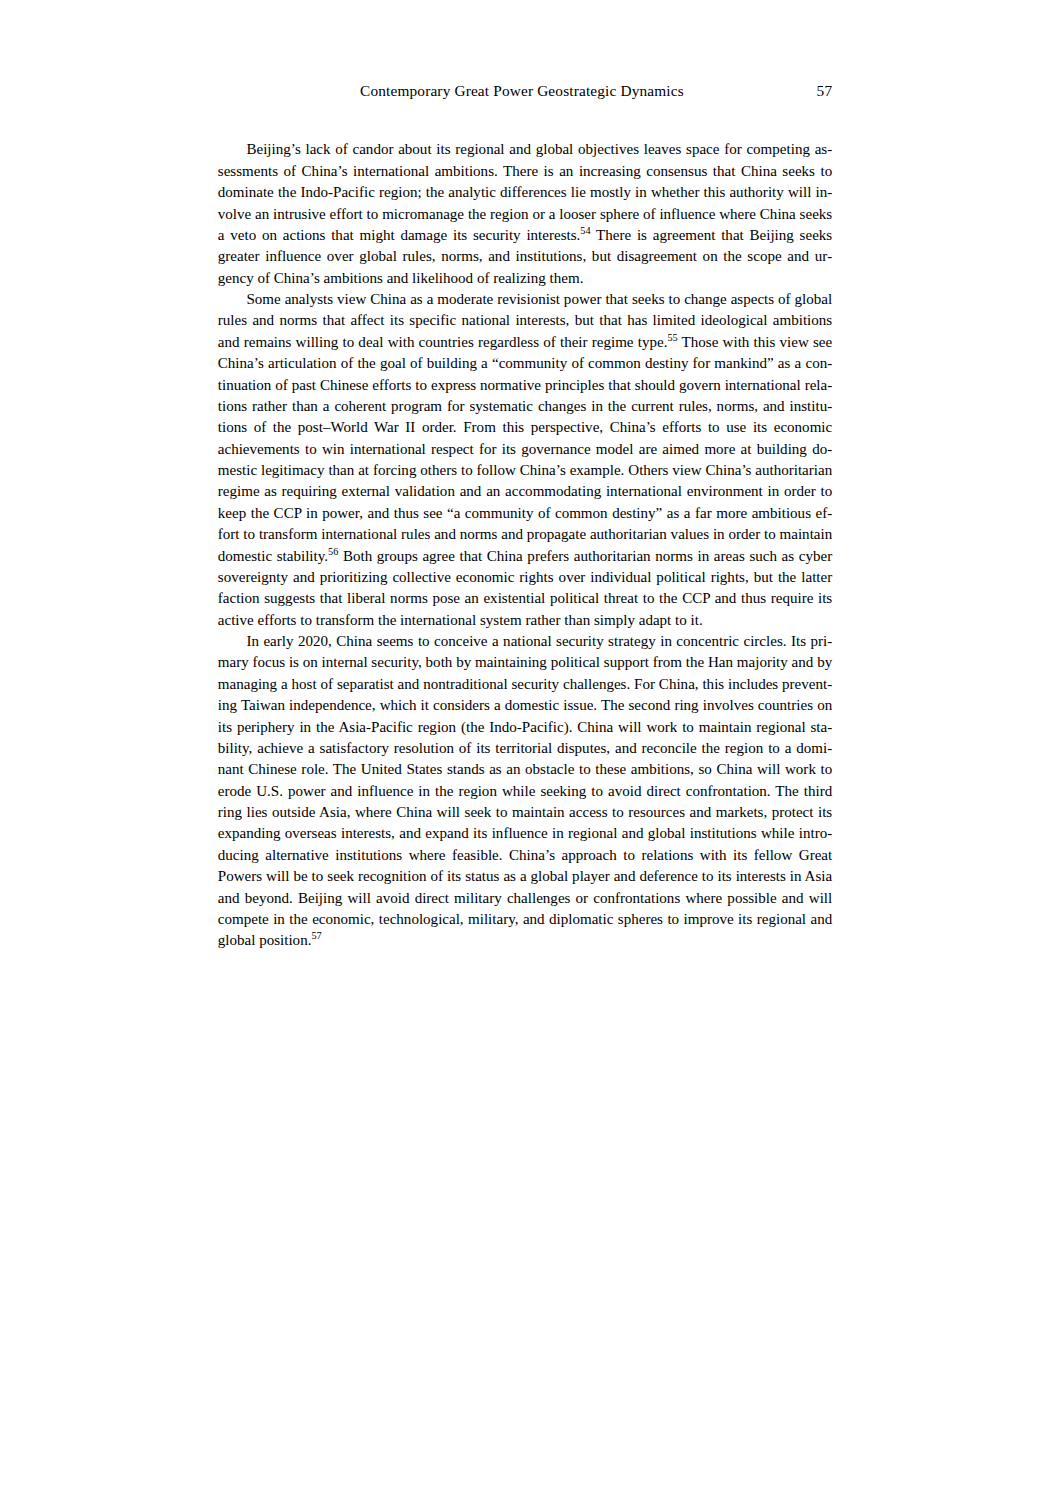Contemporary Great Power Geostrategic Dynamics 57
Beijing’s lack of candor about its regional and global objectives leaves space for competing assessments of China’s international ambitions. There is an increasing consensus that China seeks to dominate the Indo-Pacific region; the analytic differences lie mostly in whether this authority will involve an intrusive effort to micromanage the region or a looser sphere of influence where China seeks a veto on actions that might damage its security interests.54 There is agreement that Beijing seeks greater influence over global rules, norms, and institutions, but disagreement on the scope and urgency of China’s ambitions and likelihood of realizing them.
Some analysts view China as a moderate revisionist power that seeks to change aspects of global rules and norms that affect its specific national interests, but that has limited ideological ambitions and remains willing to deal with countries regardless of their regime type.55 Those with this view see China’s articulation of the goal of building a “community of common destiny for mankind” as a continuation of past Chinese efforts to express normative principles that should govern international relations rather than a coherent program for systematic changes in the current rules, norms, and institutions of the post–World War II order. From this perspective, China’s efforts to use its economic achievements to win international respect for its governance model are aimed more at building domestic legitimacy than at forcing others to follow China’s example. Others view China’s authoritarian regime as requiring external validation and an accommodating international environment in order to keep the CCP in power, and thus see “a community of common destiny” as a far more ambitious effort to transform international rules and norms and propagate authoritarian values in order to maintain domestic stability.56 Both groups agree that China prefers authoritarian norms in areas such as cyber sovereignty and prioritizing collective economic rights over individual political rights, but the latter faction suggests that liberal norms pose an existential political threat to the CCP and thus require its active efforts to transform the international system rather than simply adapt to it.
In early 2020, China seems to conceive a national security strategy in concentric circles. Its primary focus is on internal security, both by maintaining political support from the Han majority and by managing a host of separatist and nontraditional security challenges. For China, this includes preventing Taiwan independence, which it considers a domestic issue. The second ring involves countries on its periphery in the Asia-Pacific region (the Indo-Pacific). China will work to maintain regional stability, achieve a satisfactory resolution of its territorial disputes, and reconcile the region to a dominant Chinese role. The United States stands as an obstacle to these ambitions, so China will work to erode U.S. power and influence in the region while seeking to avoid direct confrontation. The third ring lies outside Asia, where China will seek to maintain access to resources and markets, protect its expanding overseas interests, and expand its influence in regional and global institutions while introducing alternative institutions where feasible. China’s approach to relations with its fellow Great Powers will be to seek recognition of its status as a global player and deference to its interests in Asia and beyond. Beijing will avoid direct military challenges or confrontations where possible and will compete in the economic, technological, military, and diplomatic spheres to improve its regional and global position.57